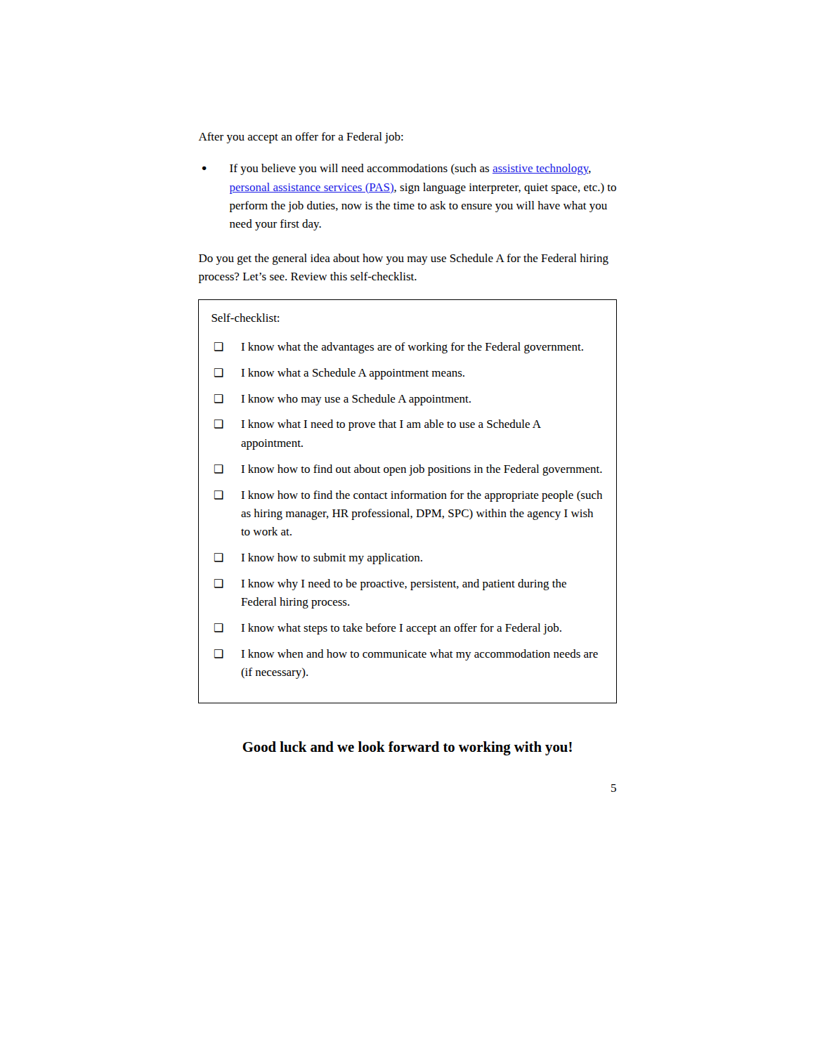After you accept an offer for a Federal job:
If you believe you will need accommodations (such as assistive technology, personal assistance services (PAS), sign language interpreter, quiet space, etc.) to perform the job duties, now is the time to ask to ensure you will have what you need your first day.
Do you get the general idea about how you may use Schedule A for the Federal hiring process? Let’s see. Review this self-checklist.
Self-checklist:
I know what the advantages are of working for the Federal government.
I know what a Schedule A appointment means.
I know who may use a Schedule A appointment.
I know what I need to prove that I am able to use a Schedule A appointment.
I know how to find out about open job positions in the Federal government.
I know how to find the contact information for the appropriate people (such as hiring manager, HR professional, DPM, SPC) within the agency I wish to work at.
I know how to submit my application.
I know why I need to be proactive, persistent, and patient during the Federal hiring process.
I know what steps to take before I accept an offer for a Federal job.
I know when and how to communicate what my accommodation needs are (if necessary).
Good luck and we look forward to working with you!
5